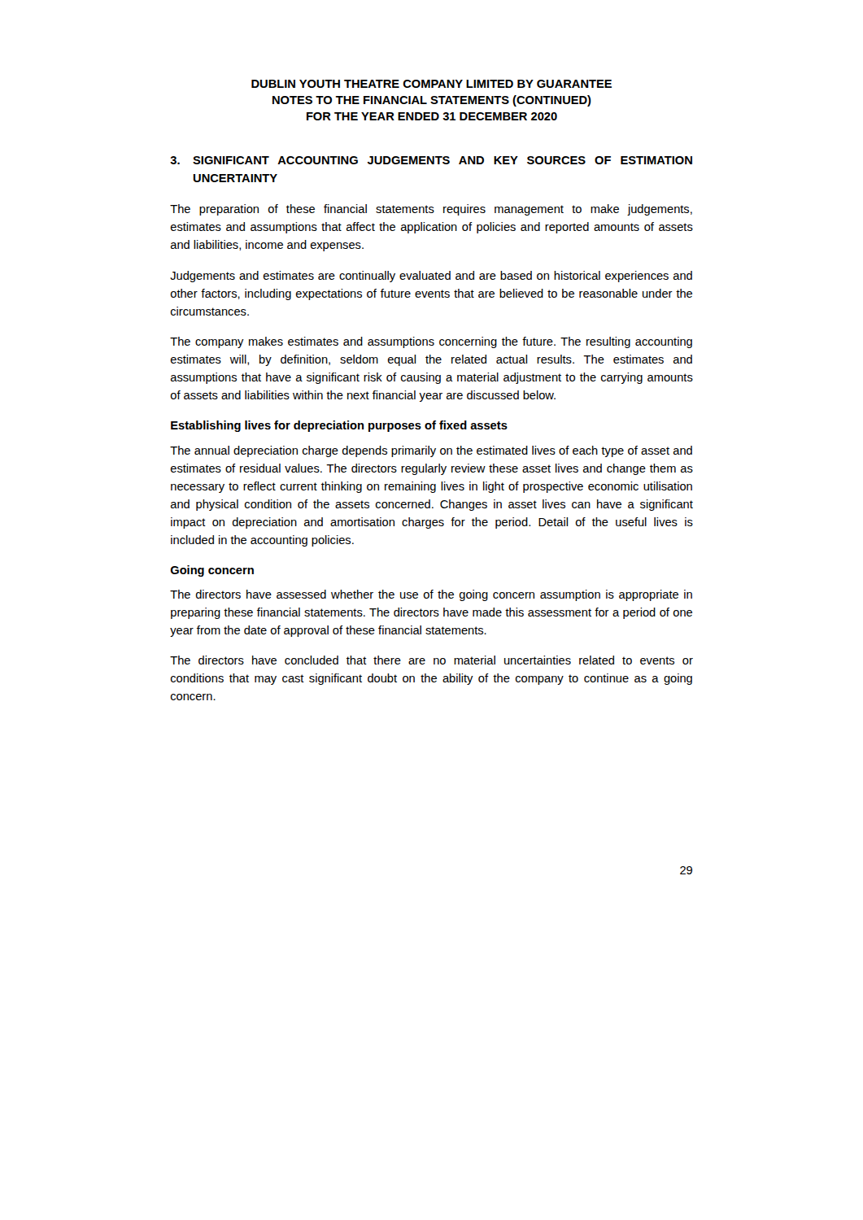Dublin Youth Theatre Company Limited by Guarantee
Notes to the Financial Statements (continued)
For the year ended 31 December 2020
3.
Significant accounting judgements and key sources of estimation uncertainty
The preparation of these financial statements requires management to make judgements, estimates and assumptions that affect the application of policies and reported amounts of assets and liabilities, income and expenses.
Judgements and estimates are continually evaluated and are based on historical experiences and other factors, including expectations of future events that are believed to be reasonable under the circumstances.
The company makes estimates and assumptions concerning the future. The resulting accounting estimates will, by definition, seldom equal the related actual results. The estimates and assumptions that have a significant risk of causing a material adjustment to the carrying amounts of assets and liabilities within the next financial year are discussed below.
Establishing lives for depreciation purposes of fixed assets
The annual depreciation charge depends primarily on the estimated lives of each type of asset and estimates of residual values. The directors regularly review these asset lives and change them as necessary to reflect current thinking on remaining lives in light of prospective economic utilisation and physical condition of the assets concerned. Changes in asset lives can have a significant impact on depreciation and amortisation charges for the period. Detail of the useful lives is included in the accounting policies.
Going concern
The directors have assessed whether the use of the going concern assumption is appropriate in preparing these financial statements. The directors have made this assessment for a period of one year from the date of approval of these financial statements.
The directors have concluded that there are no material uncertainties related to events or conditions that may cast significant doubt on the ability of the company to continue as a going concern.
29